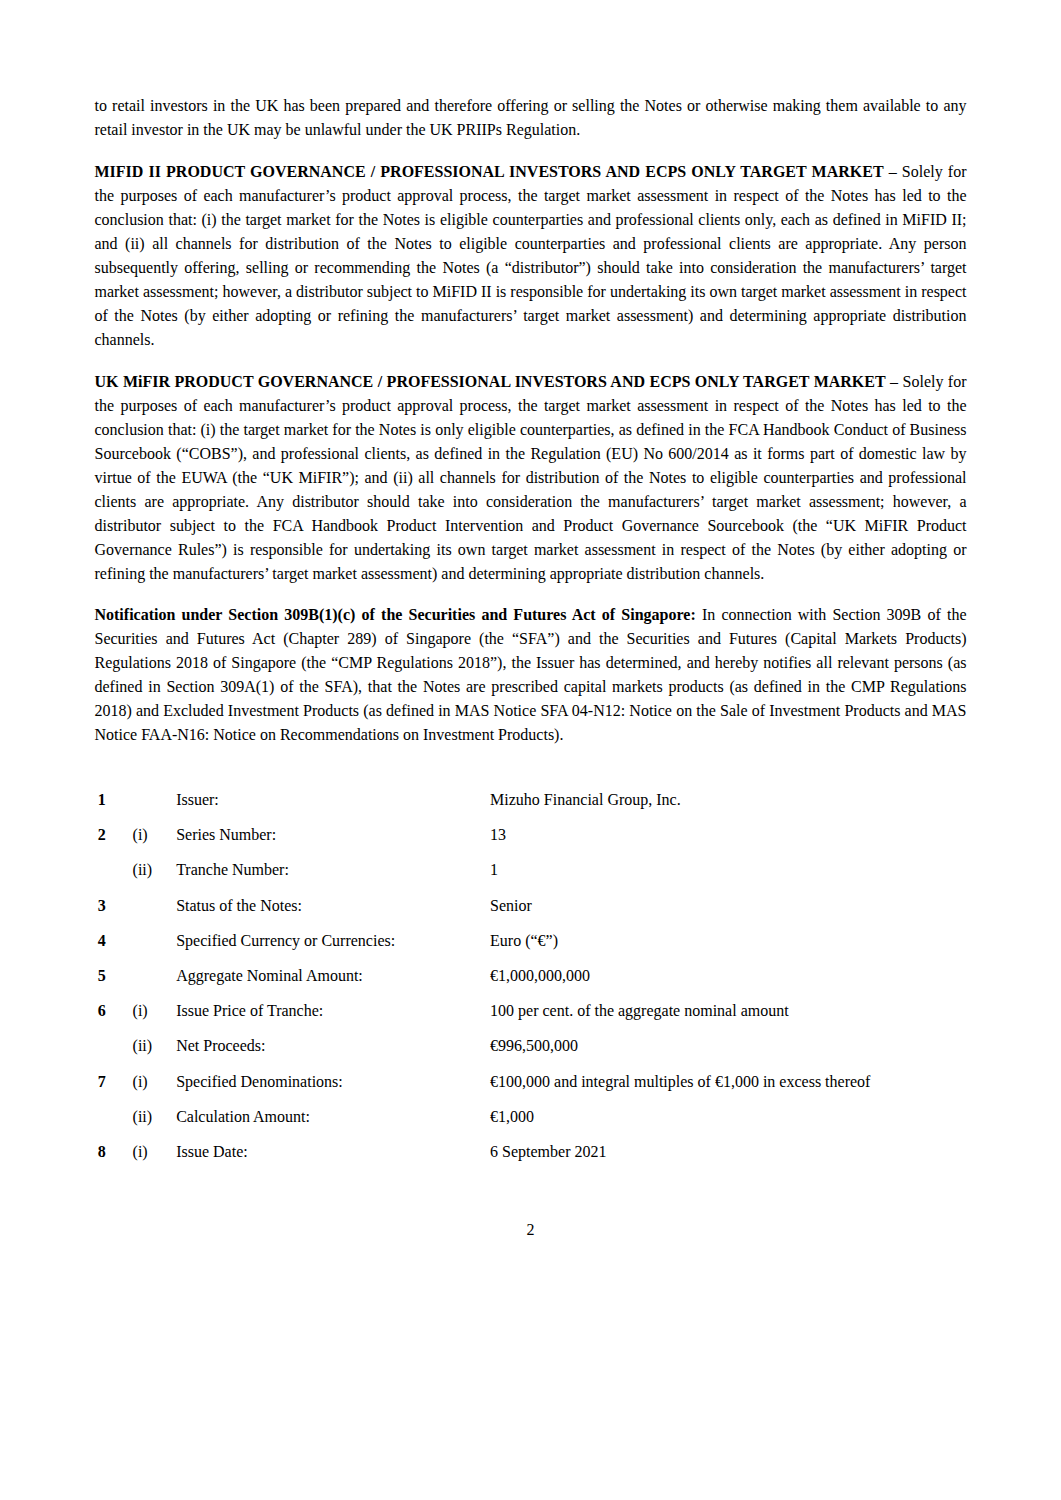to retail investors in the UK has been prepared and therefore offering or selling the Notes or otherwise making them available to any retail investor in the UK may be unlawful under the UK PRIIPs Regulation.
MIFID II PRODUCT GOVERNANCE / PROFESSIONAL INVESTORS AND ECPS ONLY TARGET MARKET – Solely for the purposes of each manufacturer’s product approval process, the target market assessment in respect of the Notes has led to the conclusion that: (i) the target market for the Notes is eligible counterparties and professional clients only, each as defined in MiFID II; and (ii) all channels for distribution of the Notes to eligible counterparties and professional clients are appropriate. Any person subsequently offering, selling or recommending the Notes (a “distributor”) should take into consideration the manufacturers’ target market assessment; however, a distributor subject to MiFID II is responsible for undertaking its own target market assessment in respect of the Notes (by either adopting or refining the manufacturers’ target market assessment) and determining appropriate distribution channels.
UK MiFIR PRODUCT GOVERNANCE / PROFESSIONAL INVESTORS AND ECPS ONLY TARGET MARKET – Solely for the purposes of each manufacturer’s product approval process, the target market assessment in respect of the Notes has led to the conclusion that: (i) the target market for the Notes is only eligible counterparties, as defined in the FCA Handbook Conduct of Business Sourcebook (“COBS”), and professional clients, as defined in the Regulation (EU) No 600/2014 as it forms part of domestic law by virtue of the EUWA (the “UK MiFIR”); and (ii) all channels for distribution of the Notes to eligible counterparties and professional clients are appropriate. Any distributor should take into consideration the manufacturers’ target market assessment; however, a distributor subject to the FCA Handbook Product Intervention and Product Governance Sourcebook (the “UK MiFIR Product Governance Rules”) is responsible for undertaking its own target market assessment in respect of the Notes (by either adopting or refining the manufacturers’ target market assessment) and determining appropriate distribution channels.
Notification under Section 309B(1)(c) of the Securities and Futures Act of Singapore: In connection with Section 309B of the Securities and Futures Act (Chapter 289) of Singapore (the “SFA”) and the Securities and Futures (Capital Markets Products) Regulations 2018 of Singapore (the “CMP Regulations 2018”), the Issuer has determined, and hereby notifies all relevant persons (as defined in Section 309A(1) of the SFA), that the Notes are prescribed capital markets products (as defined in the CMP Regulations 2018) and Excluded Investment Products (as defined in MAS Notice SFA 04-N12: Notice on the Sale of Investment Products and MAS Notice FAA-N16: Notice on Recommendations on Investment Products).
| 1 | | Issuer: | Mizuho Financial Group, Inc. |
| 2 | (i) | Series Number: | 13 |
| | (ii) | Tranche Number: | 1 |
| 3 | | Status of the Notes: | Senior |
| 4 | | Specified Currency or Currencies: | Euro (“€”) |
| 5 | | Aggregate Nominal Amount: | €1,000,000,000 |
| 6 | (i) | Issue Price of Tranche: | 100 per cent. of the aggregate nominal amount |
| | (ii) | Net Proceeds: | €996,500,000 |
| 7 | (i) | Specified Denominations: | €100,000 and integral multiples of €1,000 in excess thereof |
| | (ii) | Calculation Amount: | €1,000 |
| 8 | (i) | Issue Date: | 6 September 2021 |
2